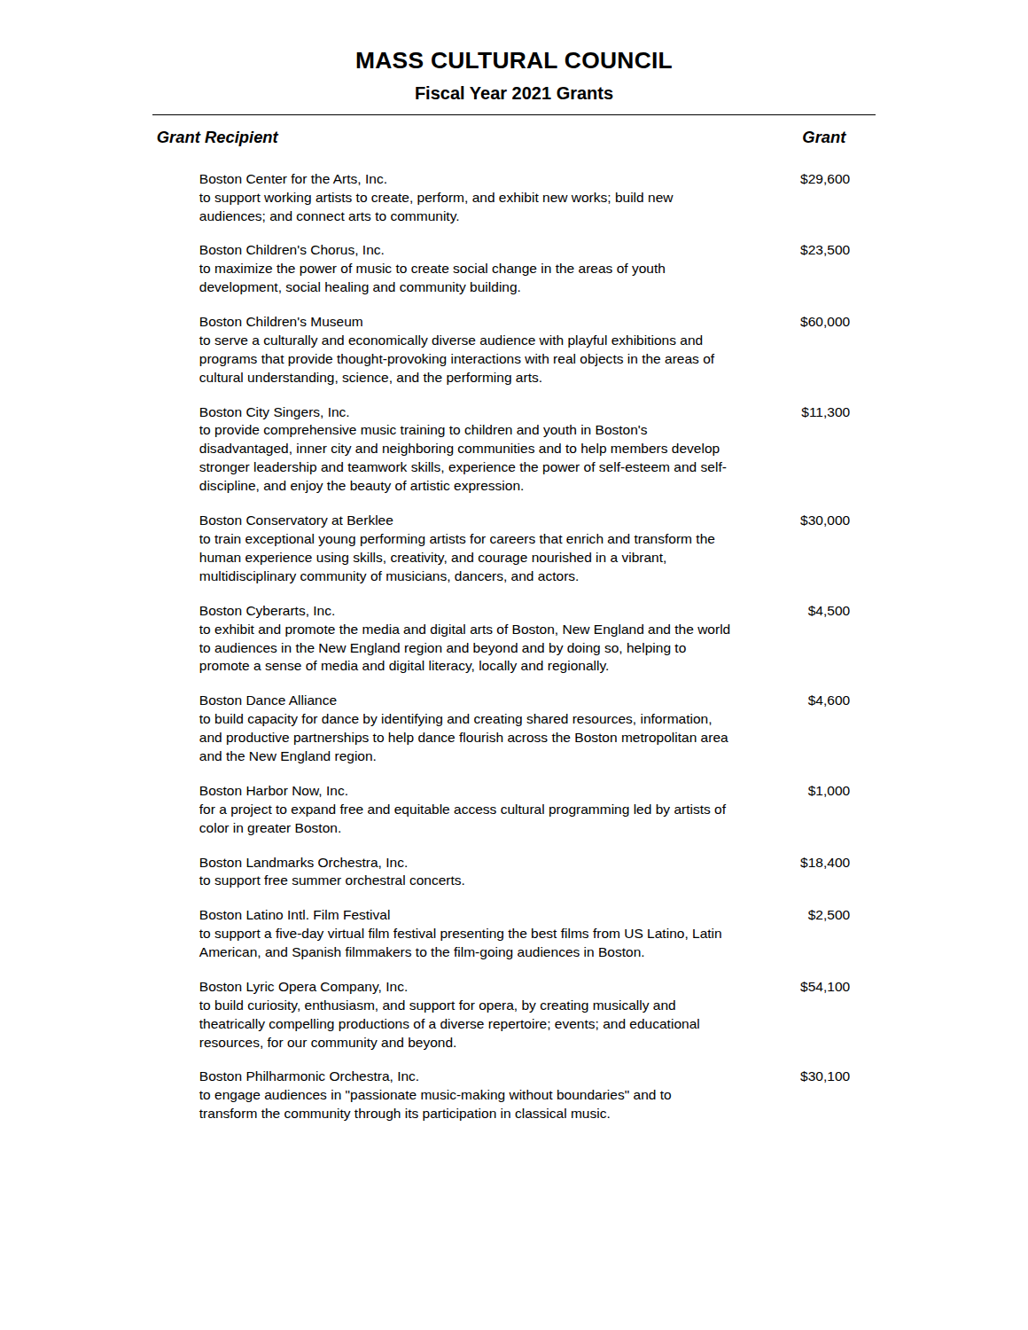MASS CULTURAL COUNCIL
Fiscal Year 2021 Grants
Grant Recipient Grant
| Boston Center for the Arts, Inc. to support working artists to create, perform, and exhibit new works; build new audiences; and connect arts to community. | $29,600 |
| Boston Children's Chorus, Inc. to maximize the power of music to create social change in the areas of youth development, social healing and community building. | $23,500 |
| Boston Children's Museum to serve a culturally and economically diverse audience with playful exhibitions and programs that provide thought-provoking interactions with real objects in the areas of cultural understanding, science, and the performing arts. | $60,000 |
| Boston City Singers, Inc. to provide comprehensive music training to children and youth in Boston's disadvantaged, inner city and neighboring communities and to help members develop stronger leadership and teamwork skills, experience the power of self-esteem and self-discipline, and enjoy the beauty of artistic expression. | $11,300 |
| Boston Conservatory at Berklee to train exceptional young performing artists for careers that enrich and transform the human experience using skills, creativity, and courage nourished in a vibrant, multidisciplinary community of musicians, dancers, and actors. | $30,000 |
| Boston Cyberarts, Inc. to exhibit and promote the media and digital arts of Boston, New England and the world to audiences in the New England region and beyond and by doing so, helping to promote a sense of media and digital literacy, locally and regionally. | $4,500 |
| Boston Dance Alliance to build capacity for dance by identifying and creating shared resources, information, and productive partnerships to help dance flourish across the Boston metropolitan area and the New England region. | $4,600 |
| Boston Harbor Now, Inc. for a project to expand free and equitable access cultural programming led by artists of color in greater Boston. | $1,000 |
| Boston Landmarks Orchestra, Inc. to support free summer orchestral concerts. | $18,400 |
| Boston Latino Intl. Film Festival to support a five-day virtual film festival presenting the best films from US Latino, Latin American, and Spanish filmmakers to the film-going audiences in Boston. | $2,500 |
| Boston Lyric Opera Company, Inc. to build curiosity, enthusiasm, and support for opera, by creating musically and theatrically compelling productions of a diverse repertoire; events; and educational resources, for our community and beyond. | $54,100 |
| Boston Philharmonic Orchestra, Inc. to engage audiences in "passionate music-making without boundaries" and to transform the community through its participation in classical music. | $30,100 |